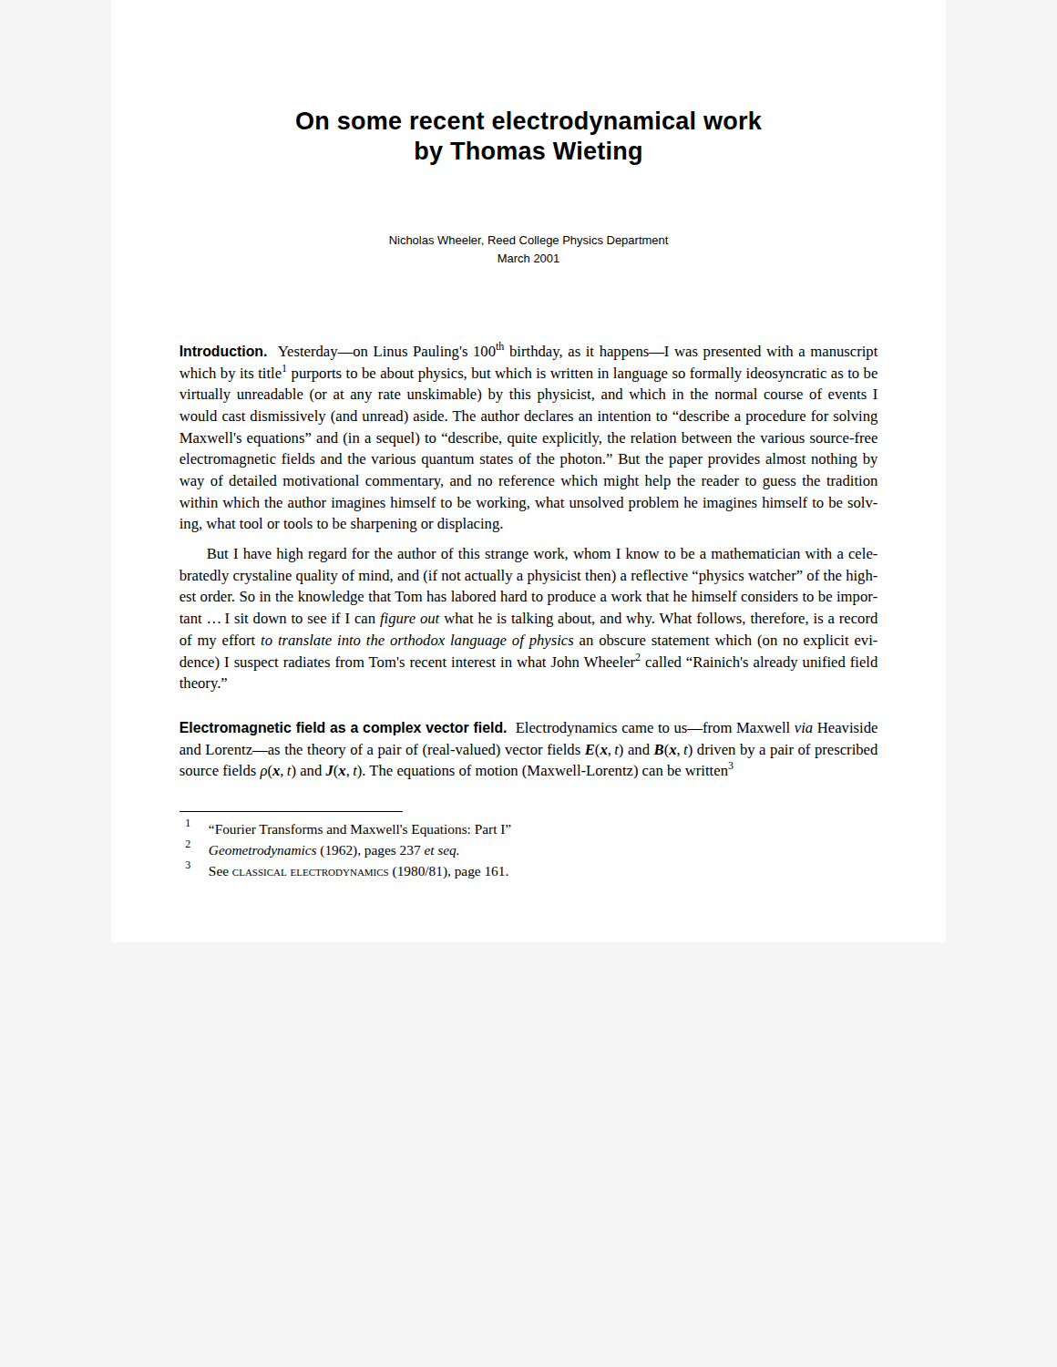On some recent electrodynamical workby Thomas Wieting
Nicholas Wheeler, Reed College Physics DepartmentMarch 2001
Introduction. Yesterday—on Linus Pauling's 100th birthday, as it happens—I was presented with a manuscript which by its title1 purports to be about physics, but which is written in language so formally ideosyncratic as to be virtually unreadable (or at any rate unskimable) by this physicist, and which in the normal course of events I would cast dismissively (and unread) aside. The author declares an intention to “describe a procedure for solving Maxwell's equations” and (in a sequel) to “describe, quite explicitly, the relation between the various source-free electromagnetic fields and the various quantum states of the photon.” But the paper provides almost nothing by way of detailed motivational commentary, and no reference which might help the reader to guess the tradition within which the author imagines himself to be working, what unsolved problem he imagines himself to be solving, what tool or tools to be sharpening or displacing.
But I have high regard for the author of this strange work, whom I know to be a mathematician with a celebratedly crystaline quality of mind, and (if not actually a physicist then) a reflective “physics watcher” of the highest order. So in the knowledge that Tom has labored hard to produce a work that he himself considers to be important … I sit down to see if I can figure out what he is talking about, and why. What follows, therefore, is a record of my effort to translate into the orthodox language of physics an obscure statement which (on no explicit evidence) I suspect radiates from Tom's recent interest in what John Wheeler2 called “Rainich's already unified field theory.”
Electromagnetic field as a complex vector field. Electrodynamics came to us—from Maxwell via Heaviside and Lorentz—as the theory of a pair of (real-valued) vector fields E(x, t) and B(x, t) driven by a pair of prescribed source fields ρ(x, t) and J(x, t). The equations of motion (Maxwell-Lorentz) can be written3
1“Fourier Transforms and Maxwell's Equations: Part I”
2 Geometrodynamics (1962), pages 237 et seq.
3 See classical electrodynamics (1980/81), page 161.